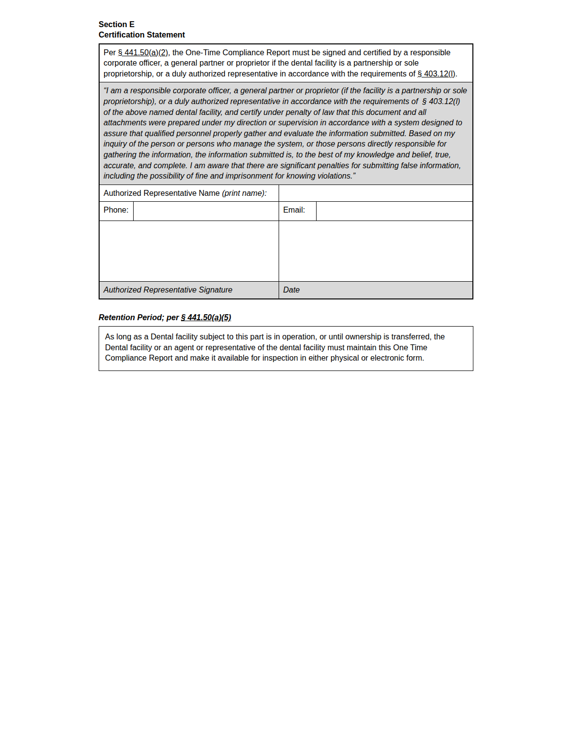Section E Certification Statement
| Per § 441.50(a)(2) , the One-Time Compliance Report must be signed and certified by a responsible corporate officer, a general partner or proprietor if the dental facility is a partnership or sole proprietorship, or a duly authorized representative in accordance with the requirements of § 403.12(l) . |
| “I am a responsible corporate officer, a general partner or proprietor (if the facility is a partnership or sole proprietorship), or a duly authorized representative in accordance with the requirements of § 403.12(l) of the above named dental facility, and certify under penalty of law that this document and all attachments were prepared under my direction or supervision in accordance with a system designed to assure that qualified personnel properly gather and evaluate the information submitted. Based on my inquiry of the person or persons who manage the system, or those persons directly responsible for gathering the information, the information submitted is, to the best of my knowledge and belief, true, accurate, and complete. I am aware that there are significant penalties for submitting false information, including the possibility of fine and imprisonment for knowing violations.” |
| Authorized Representative Name (print name): | |
| Phone: | | Email: | |
| Authorized Representative Signature | Date |
Retention Period; per § 441.50(a)(5)
As long as a Dental facility subject to this part is in operation, or until ownership is transferred, the Dental facility or an agent or representative of the dental facility must maintain this One Time Compliance Report and make it available for inspection in either physical or electronic form.